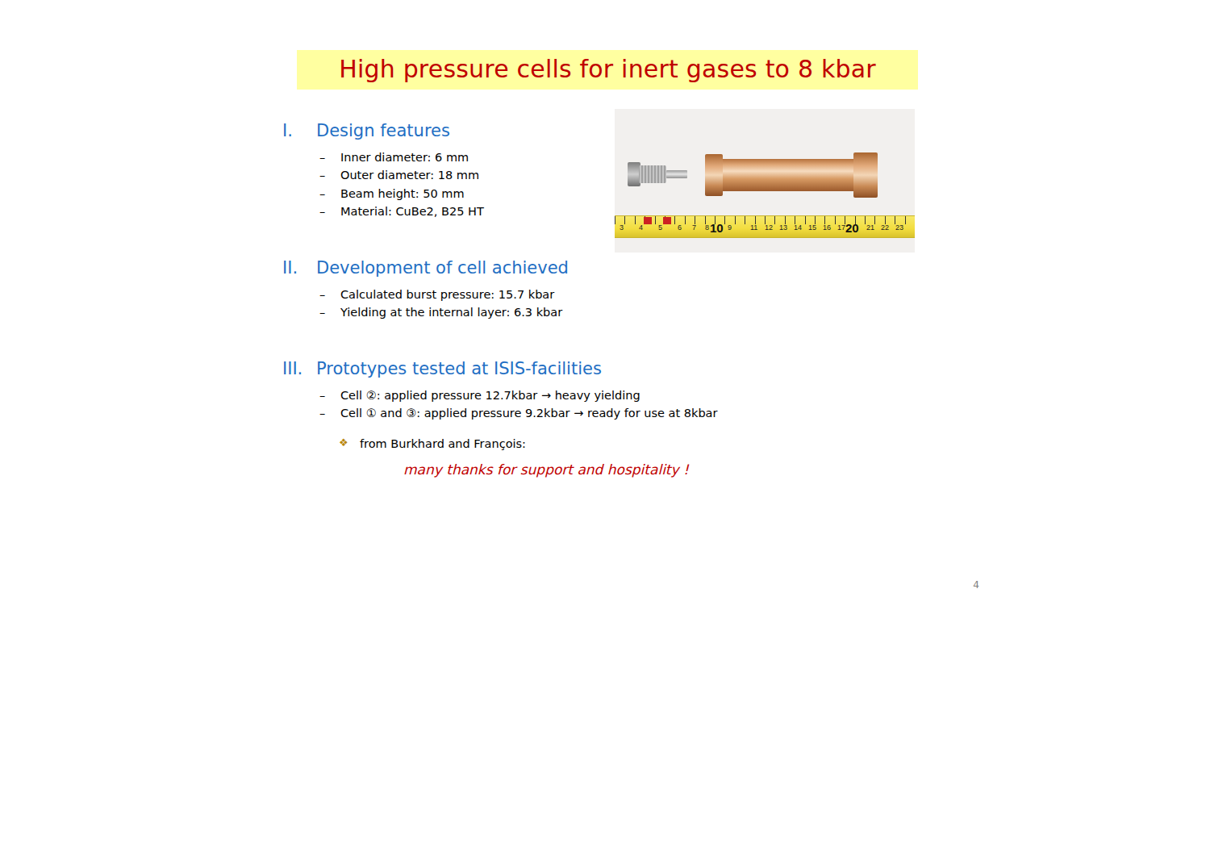High pressure cells for inert gases to 8 kbar
3 4 5 6 7 8 9 11 12 13 14 15 16 17 21 22 23
10
20
I. Design features
Inner diameter: 6 mm
Outer diameter: 18 mm
Beam height: 50 mm
Material: CuBe2, B25 HT
II. Development of cell achieved
Calculated burst pressure: 15.7 kbar
Yielding at the internal layer: 6.3 kbar
III. Prototypes tested at ISIS-facilities
Cell ②: applied pressure 12.7kbar → heavy yielding
Cell ① and ③: applied pressure 9.2kbar → ready for use at 8kbar
from Burkhard and François:
many thanks for support and hospitality !
4